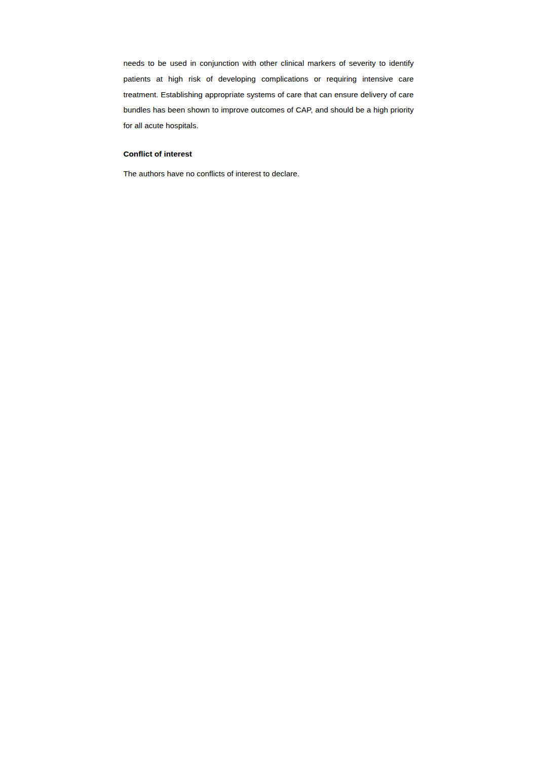needs to be used in conjunction with other clinical markers of severity to identify patients at high risk of developing complications or requiring intensive care treatment. Establishing appropriate systems of care that can ensure delivery of care bundles has been shown to improve outcomes of CAP, and should be a high priority for all acute hospitals.
Conflict of interest
The authors have no conflicts of interest to declare.